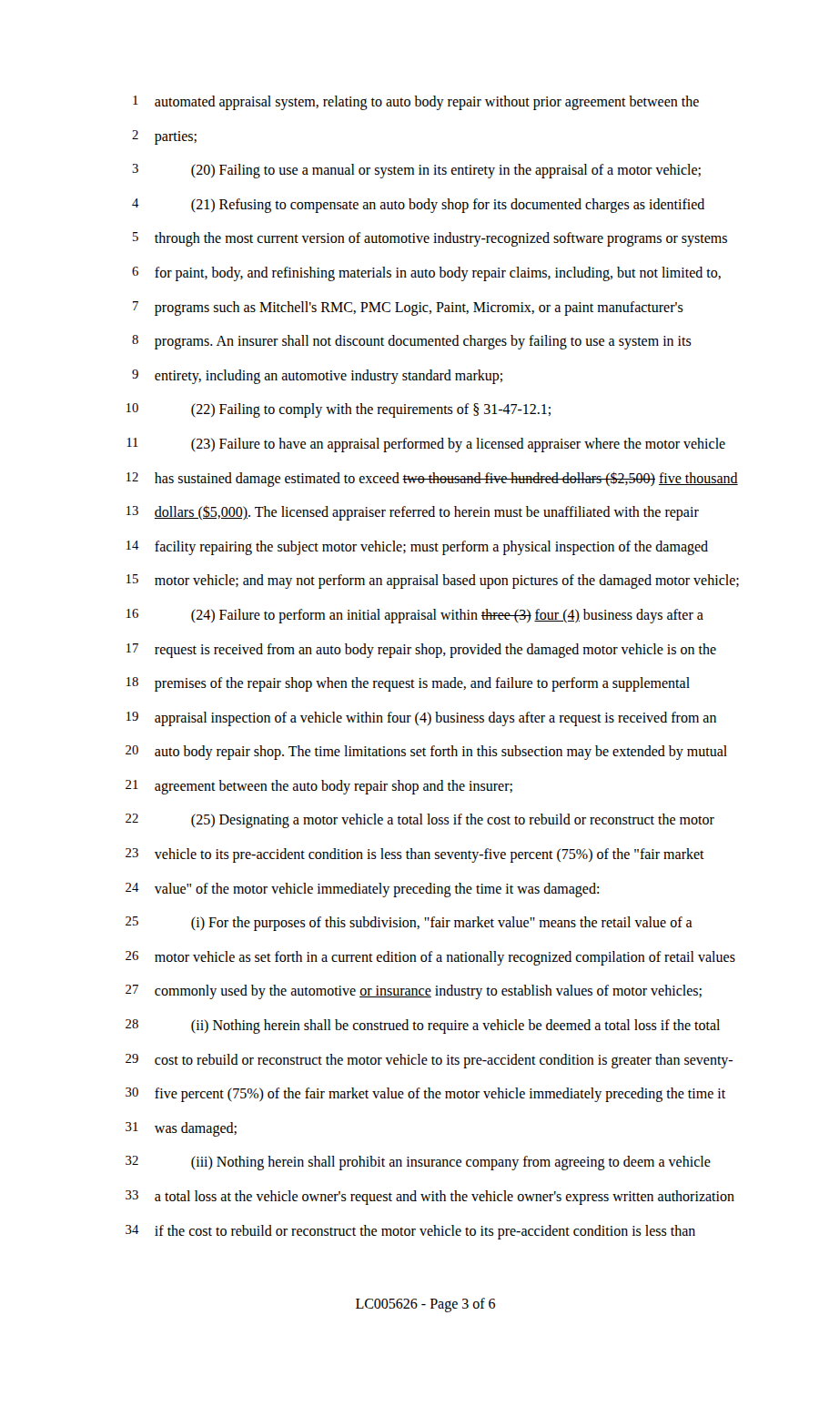1
automated appraisal system, relating to auto body repair without prior agreement between the
2
parties;
3
(20) Failing to use a manual or system in its entirety in the appraisal of a motor vehicle;
4
(21) Refusing to compensate an auto body shop for its documented charges as identified
5
through the most current version of automotive industry-recognized software programs or systems
6
for paint, body, and refinishing materials in auto body repair claims, including, but not limited to,
7
programs such as Mitchell's RMC, PMC Logic, Paint, Micromix, or a paint manufacturer's
8
programs. An insurer shall not discount documented charges by failing to use a system in its
9
entirety, including an automotive industry standard markup;
10
(22) Failing to comply with the requirements of § 31-47-12.1;
11
(23) Failure to have an appraisal performed by a licensed appraiser where the motor vehicle
12
has sustained damage estimated to exceed two thousand five hundred dollars ($2,500) five thousand
13
dollars ($5,000). The licensed appraiser referred to herein must be unaffiliated with the repair
14
facility repairing the subject motor vehicle; must perform a physical inspection of the damaged
15
motor vehicle; and may not perform an appraisal based upon pictures of the damaged motor vehicle;
16
(24) Failure to perform an initial appraisal within three (3) four (4) business days after a
17
request is received from an auto body repair shop, provided the damaged motor vehicle is on the
18
premises of the repair shop when the request is made, and failure to perform a supplemental
19
appraisal inspection of a vehicle within four (4) business days after a request is received from an
20
auto body repair shop. The time limitations set forth in this subsection may be extended by mutual
21
agreement between the auto body repair shop and the insurer;
22
(25) Designating a motor vehicle a total loss if the cost to rebuild or reconstruct the motor
23
vehicle to its pre-accident condition is less than seventy-five percent (75%) of the "fair market
24
value" of the motor vehicle immediately preceding the time it was damaged:
25
(i) For the purposes of this subdivision, "fair market value" means the retail value of a
26
motor vehicle as set forth in a current edition of a nationally recognized compilation of retail values
27
commonly used by the automotive or insurance industry to establish values of motor vehicles;
28
(ii) Nothing herein shall be construed to require a vehicle be deemed a total loss if the total
29
cost to rebuild or reconstruct the motor vehicle to its pre-accident condition is greater than seventy-
30
five percent (75%) of the fair market value of the motor vehicle immediately preceding the time it
31
was damaged;
32
(iii) Nothing herein shall prohibit an insurance company from agreeing to deem a vehicle
33
a total loss at the vehicle owner's request and with the vehicle owner's express written authorization
34
if the cost to rebuild or reconstruct the motor vehicle to its pre-accident condition is less than
LC005626 - Page 3 of 6